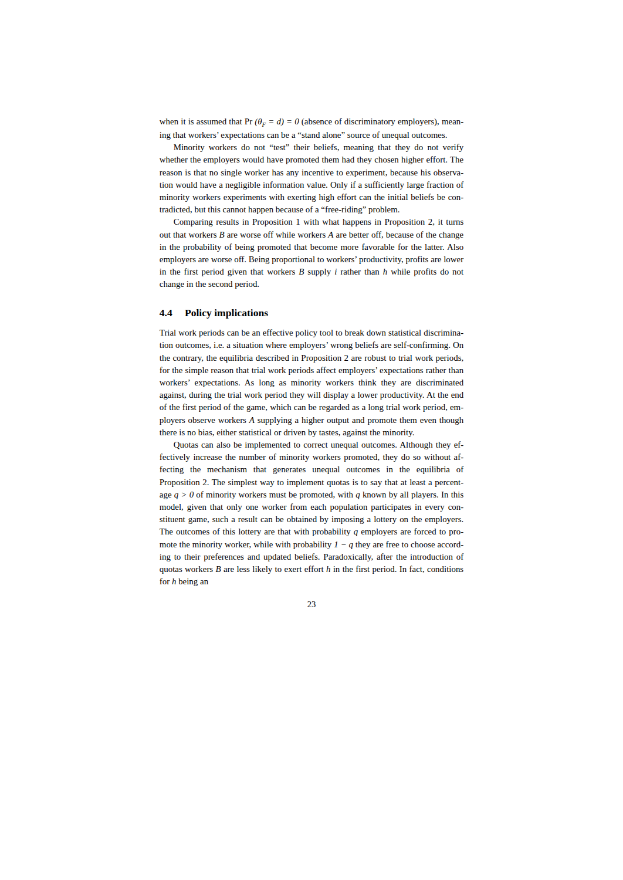when it is assumed that Pr (θF = d) = 0 (absence of discriminatory employers), meaning that workers’ expectations can be a “stand alone” source of unequal outcomes.
Minority workers do not “test” their beliefs, meaning that they do not verify whether the employers would have promoted them had they chosen higher effort. The reason is that no single worker has any incentive to experiment, because his observation would have a negligible information value. Only if a sufficiently large fraction of minority workers experiments with exerting high effort can the initial beliefs be contradicted, but this cannot happen because of a “free-riding” problem.
Comparing results in Proposition 1 with what happens in Proposition 2, it turns out that workers B are worse off while workers A are better off, because of the change in the probability of being promoted that become more favorable for the latter. Also employers are worse off. Being proportional to workers’ productivity, profits are lower in the first period given that workers B supply i rather than h while profits do not change in the second period.
4.4 Policy implications
Trial work periods can be an effective policy tool to break down statistical discrimination outcomes, i.e. a situation where employers’ wrong beliefs are self-confirming. On the contrary, the equilibria described in Proposition 2 are robust to trial work periods, for the simple reason that trial work periods affect employers’ expectations rather than workers’ expectations. As long as minority workers think they are discriminated against, during the trial work period they will display a lower productivity. At the end of the first period of the game, which can be regarded as a long trial work period, employers observe workers A supplying a higher output and promote them even though there is no bias, either statistical or driven by tastes, against the minority.
Quotas can also be implemented to correct unequal outcomes. Although they effectively increase the number of minority workers promoted, they do so without affecting the mechanism that generates unequal outcomes in the equilibria of Proposition 2. The simplest way to implement quotas is to say that at least a percentage q > 0 of minority workers must be promoted, with q known by all players. In this model, given that only one worker from each population participates in every constituent game, such a result can be obtained by imposing a lottery on the employers. The outcomes of this lottery are that with probability q employers are forced to promote the minority worker, while with probability 1 − q they are free to choose according to their preferences and updated beliefs. Paradoxically, after the introduction of quotas workers B are less likely to exert effort h in the first period. In fact, conditions for h being an
23